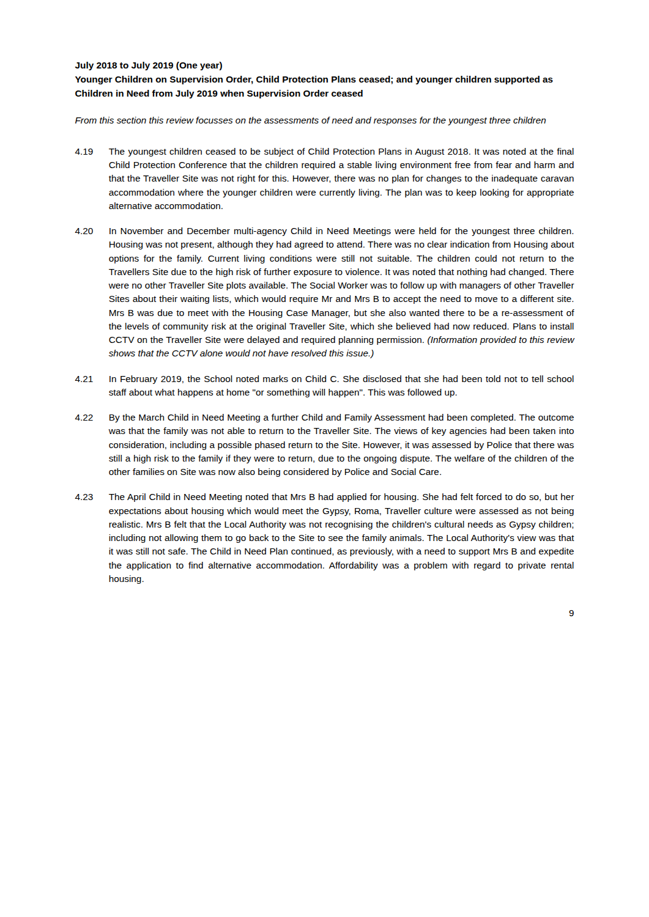July 2018 to July 2019 (One year) Younger Children on Supervision Order, Child Protection Plans ceased; and younger children supported as Children in Need from July 2019 when Supervision Order ceased
From this section this review focusses on the assessments of need and responses for the youngest three children
4.19
The youngest children ceased to be subject of Child Protection Plans in August 2018. It was noted at the final Child Protection Conference that the children required a stable living environment free from fear and harm and that the Traveller Site was not right for this. However, there was no plan for changes to the inadequate caravan accommodation where the younger children were currently living. The plan was to keep looking for appropriate alternative accommodation.
4.20
In November and December multi-agency Child in Need Meetings were held for the youngest three children. Housing was not present, although they had agreed to attend. There was no clear indication from Housing about options for the family. Current living conditions were still not suitable. The children could not return to the Travellers Site due to the high risk of further exposure to violence. It was noted that nothing had changed. There were no other Traveller Site plots available. The Social Worker was to follow up with managers of other Traveller Sites about their waiting lists, which would require Mr and Mrs B to accept the need to move to a different site. Mrs B was due to meet with the Housing Case Manager, but she also wanted there to be a re-assessment of the levels of community risk at the original Traveller Site, which she believed had now reduced. Plans to install CCTV on the Traveller Site were delayed and required planning permission. (Information provided to this review shows that the CCTV alone would not have resolved this issue.)
4.21
In February 2019, the School noted marks on Child C. She disclosed that she had been told not to tell school staff about what happens at home "or something will happen". This was followed up.
4.22
By the March Child in Need Meeting a further Child and Family Assessment had been completed. The outcome was that the family was not able to return to the Traveller Site. The views of key agencies had been taken into consideration, including a possible phased return to the Site. However, it was assessed by Police that there was still a high risk to the family if they were to return, due to the ongoing dispute. The welfare of the children of the other families on Site was now also being considered by Police and Social Care.
4.23
The April Child in Need Meeting noted that Mrs B had applied for housing. She had felt forced to do so, but her expectations about housing which would meet the Gypsy, Roma, Traveller culture were assessed as not being realistic. Mrs B felt that the Local Authority was not recognising the children's cultural needs as Gypsy children; including not allowing them to go back to the Site to see the family animals. The Local Authority's view was that it was still not safe. The Child in Need Plan continued, as previously, with a need to support Mrs B and expedite the application to find alternative accommodation. Affordability was a problem with regard to private rental housing.
9